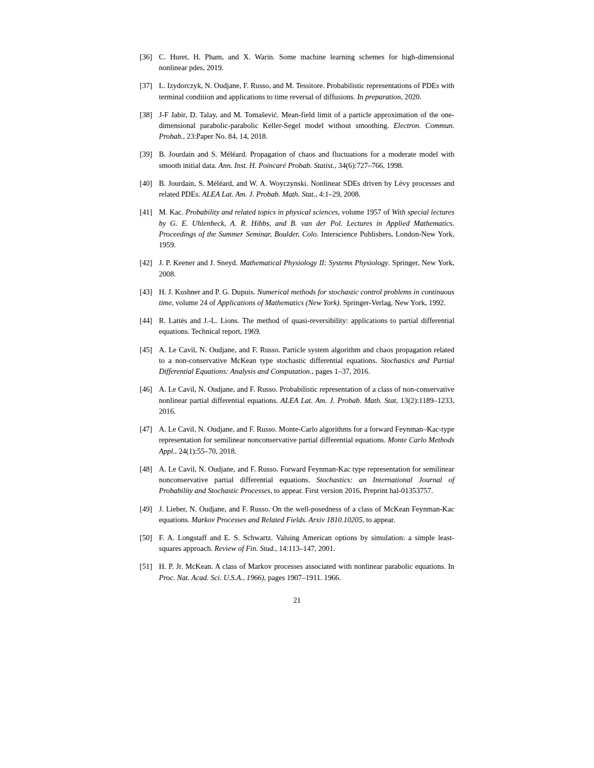[36] C. Huret, H. Pham, and X. Warin. Some machine learning schemes for high-dimensional nonlinear pdes, 2019.
[37] L. Izydorczyk, N. Oudjane, F. Russo, and M. Tessitore. Probabilistic representations of PDEs with terminal condition and applications to time reversal of diffusions. In preparation, 2020.
[38] J-F Jabir, D. Talay, and M. Tomašević. Mean-field limit of a particle approximation of the one-dimensional parabolic-parabolic Keller-Segel model without smoothing. Electron. Commun. Probab., 23:Paper No. 84, 14, 2018.
[39] B. Jourdain and S. Méléard. Propagation of chaos and fluctuations for a moderate model with smooth initial data. Ann. Inst. H. Poincaré Probab. Statist., 34(6):727–766, 1998.
[40] B. Jourdain, S. Méléard, and W. A. Woyczynski. Nonlinear SDEs driven by Lévy processes and related PDEs. ALEA Lat. Am. J. Probab. Math. Stat., 4:1–29, 2008.
[41] M. Kac. Probability and related topics in physical sciences, volume 1957 of With special lectures by G. E. Uhlenbeck, A. R. Hibbs, and B. van der Pol. Lectures in Applied Mathematics. Proceedings of the Summer Seminar, Boulder, Colo. Interscience Publishers, London-New York, 1959.
[42] J. P. Keener and J. Sneyd. Mathematical Physiology II: Systems Physiology. Springer, New York, 2008.
[43] H. J. Kushner and P. G. Dupuis. Numerical methods for stochastic control problems in continuous time, volume 24 of Applications of Mathematics (New York). Springer-Verlag, New York, 1992.
[44] R. Lattès and J.-L. Lions. The method of quasi-reversibility: applications to partial differential equations. Technical report, 1969.
[45] A. Le Cavil, N. Oudjane, and F. Russo. Particle system algorithm and chaos propagation related to a non-conservative McKean type stochastic differential equations. Stochastics and Partial Differential Equations: Analysis and Computation., pages 1–37, 2016.
[46] A. Le Cavil, N. Oudjane, and F. Russo. Probabilistic representation of a class of non-conservative nonlinear partial differential equations. ALEA Lat. Am. J. Probab. Math. Stat, 13(2):1189–1233, 2016.
[47] A. Le Cavil, N. Oudjane, and F. Russo. Monte-Carlo algorithms for a forward Feynman–Kac-type representation for semilinear nonconservative partial differential equations. Monte Carlo Methods Appl., 24(1):55–70, 2018.
[48] A. Le Cavil, N. Oudjane, and F. Russo. Forward Feynman-Kac type representation for semilinear nonconservative partial differential equations. Stochastics: an International Journal of Probability and Stochastic Processes, to appear. First version 2016, Preprint hal-01353757.
[49] J. Lieber, N. Oudjane, and F. Russo. On the well-posedness of a class of McKean Feynman-Kac equations. Markov Processes and Related Fields. Arxiv 1810.10205, to appear.
[50] F. A. Longstaff and E. S. Schwartz. Valuing American options by simulation: a simple least-squares approach. Review of Fin. Stud., 14:113–147, 2001.
[51] H. P. Jr. McKean. A class of Markov processes associated with nonlinear parabolic equations. In Proc. Nat. Acad. Sci. U.S.A., 1966), pages 1907–1911. 1966.
21